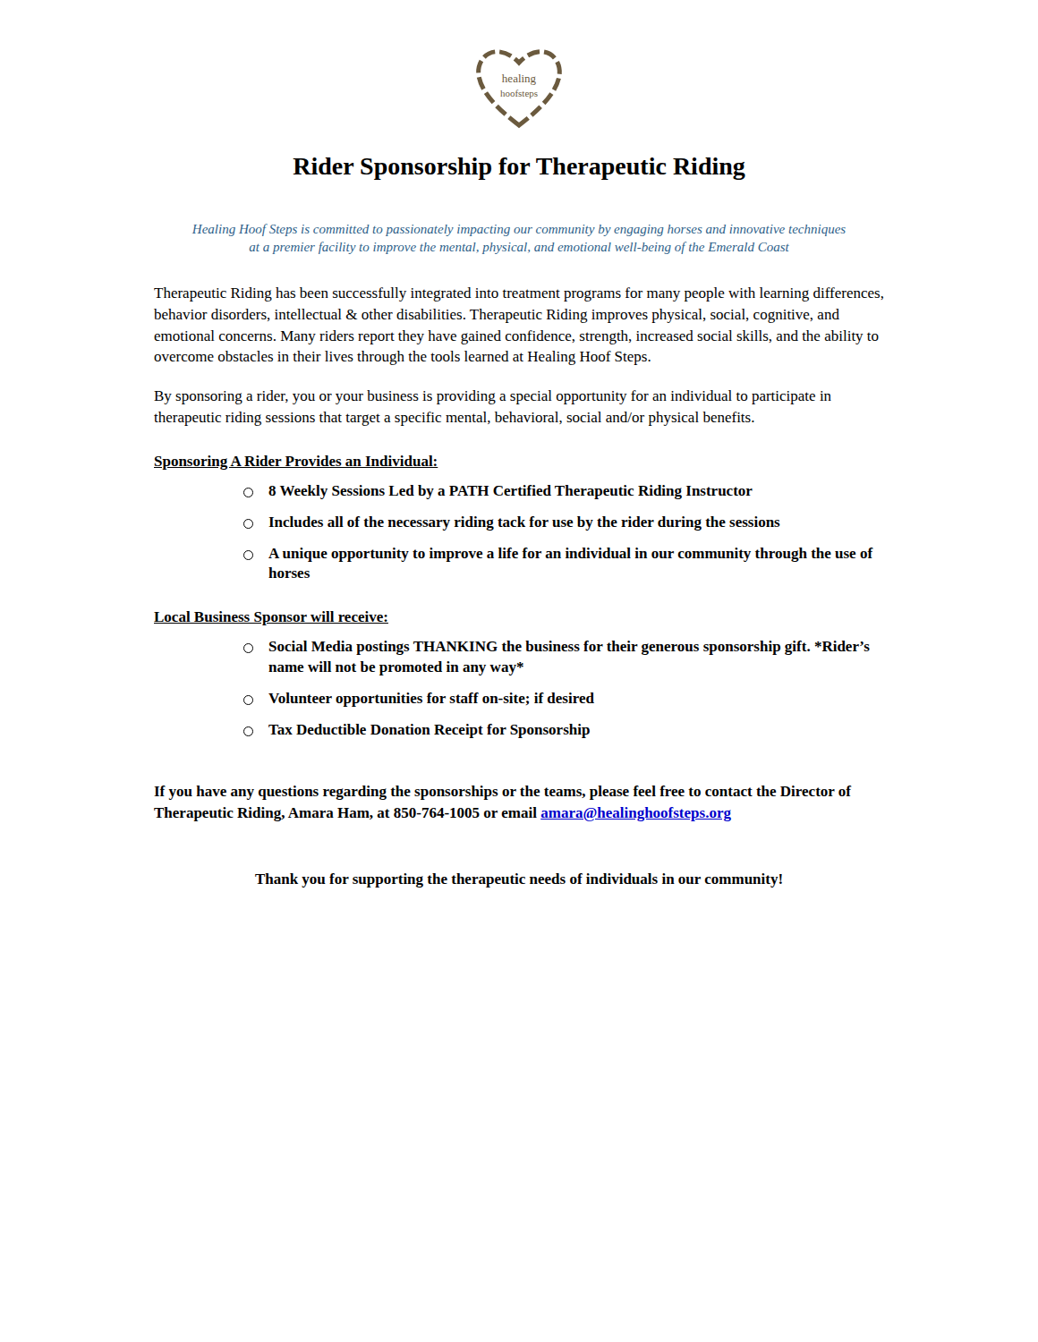healing hoofsteps
Rider Sponsorship for Therapeutic Riding
Healing Hoof Steps is committed to passionately impacting our community by engaging horses and innovative techniques at a premier facility to improve the mental, physical, and emotional well-being of the Emerald Coast
Therapeutic Riding has been successfully integrated into treatment programs for many people with learning differences, behavior disorders, intellectual & other disabilities. Therapeutic Riding improves physical, social, cognitive, and emotional concerns. Many riders report they have gained confidence, strength, increased social skills, and the ability to overcome obstacles in their lives through the tools learned at Healing Hoof Steps.
By sponsoring a rider, you or your business is providing a special opportunity for an individual to participate in therapeutic riding sessions that target a specific mental, behavioral, social and/or physical benefits.
Sponsoring A Rider Provides an Individual:
8 Weekly Sessions Led by a PATH Certified Therapeutic Riding Instructor
Includes all of the necessary riding tack for use by the rider during the sessions
A unique opportunity to improve a life for an individual in our community through the use of horses
Local Business Sponsor will receive:
Social Media postings THANKING the business for their generous sponsorship gift. *Rider’s name will not be promoted in any way*
Volunteer opportunities for staff on-site; if desired
Tax Deductible Donation Receipt for Sponsorship
If you have any questions regarding the sponsorships or the teams, please feel free to contact the Director of Therapeutic Riding, Amara Ham, at 850-764-1005 or email amara@healinghoofsteps.org
Thank you for supporting the therapeutic needs of individuals in our community!